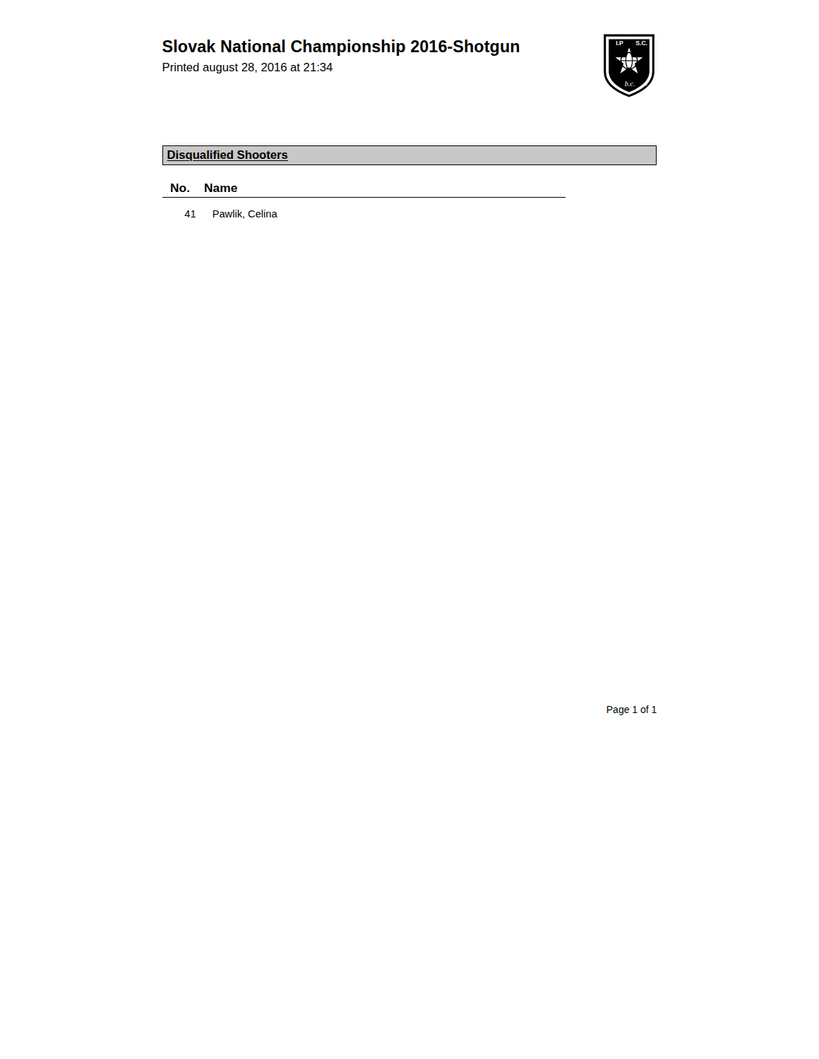Slovak National Championship 2016-Shotgun
Printed august 28, 2016 at 21:34
text I.P S.C. I.P S.C. b.c. ®
Disqualified Shooters
No.
Name
41
Pawlik, Celina
Page 1 of 1